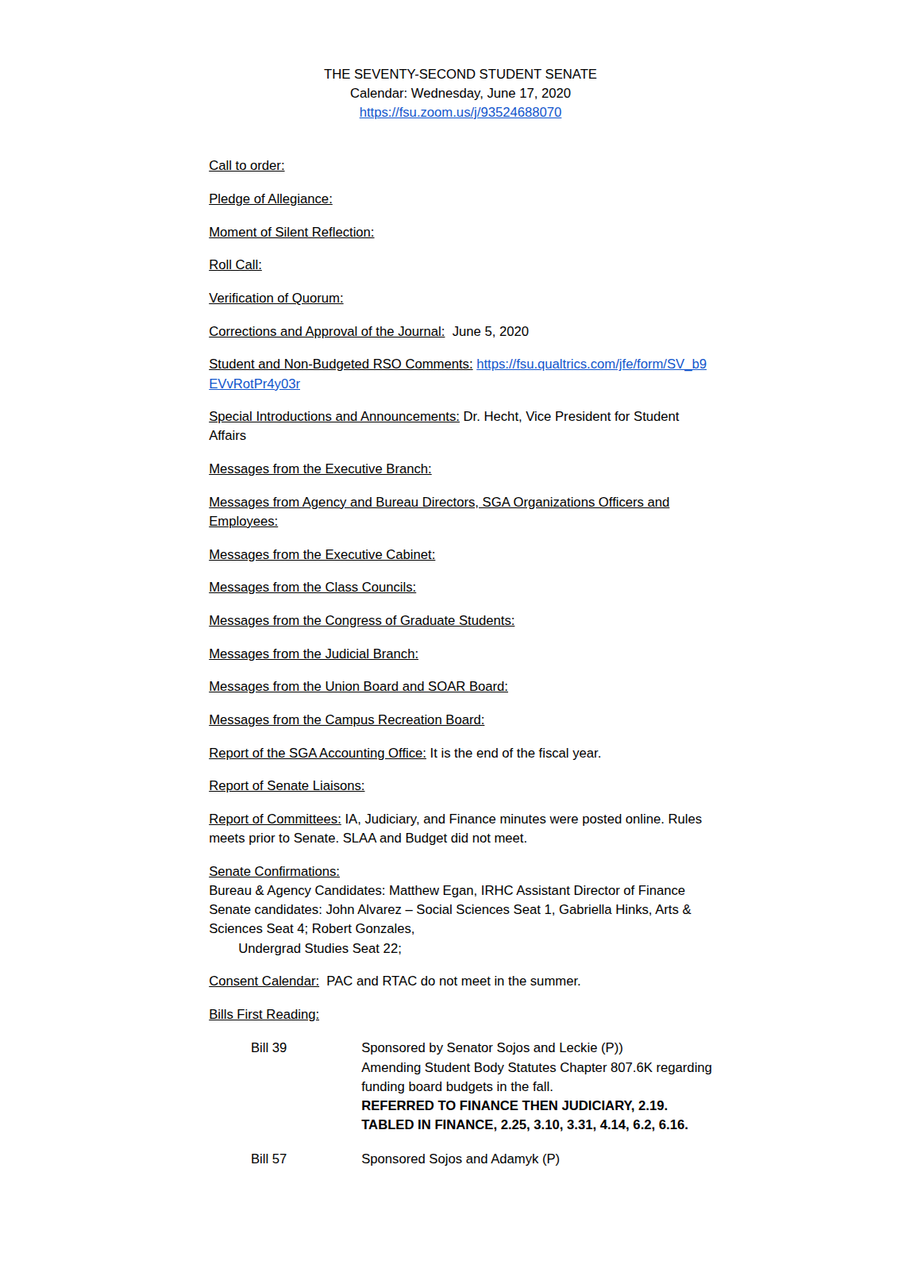THE SEVENTY-SECOND STUDENT SENATE Calendar: Wednesday, June 17, 2020 https://fsu.zoom.us/j/93524688070
Call to order:
Pledge of Allegiance:
Moment of Silent Reflection:
Roll Call:
Verification of Quorum:
Corrections and Approval of the Journal: June 5, 2020
Student and Non-Budgeted RSO Comments: https://fsu.qualtrics.com/jfe/form/SV_b9EVvRotPr4y03r
Special Introductions and Announcements: Dr. Hecht, Vice President for Student Affairs
Messages from the Executive Branch:
Messages from Agency and Bureau Directors, SGA Organizations Officers and Employees:
Messages from the Executive Cabinet:
Messages from the Class Councils:
Messages from the Congress of Graduate Students:
Messages from the Judicial Branch:
Messages from the Union Board and SOAR Board:
Messages from the Campus Recreation Board:
Report of the SGA Accounting Office: It is the end of the fiscal year.
Report of Senate Liaisons:
Report of Committees: IA, Judiciary, and Finance minutes were posted online. Rules meets prior to Senate. SLAA and Budget did not meet.
Senate Confirmations:
Bureau & Agency Candidates: Matthew Egan, IRHC Assistant Director of Finance
Senate candidates: John Alvarez – Social Sciences Seat 1, Gabriella Hinks, Arts & Sciences Seat 4; Robert Gonzales,
Undergrad Studies Seat 22;
Consent Calendar: PAC and RTAC do not meet in the summer.
Bills First Reading:
| Bill 39 | Sponsored by Senator Sojos and Leckie (P)) Amending Student Body Statutes Chapter 807.6K regarding funding board budgets in the fall. REFERRED TO FINANCE THEN JUDICIARY, 2.19. TABLED IN FINANCE, 2.25, 3.10, 3.31, 4.14, 6.2, 6.16. |
| Bill 57 | Sponsored Sojos and Adamyk (P) |